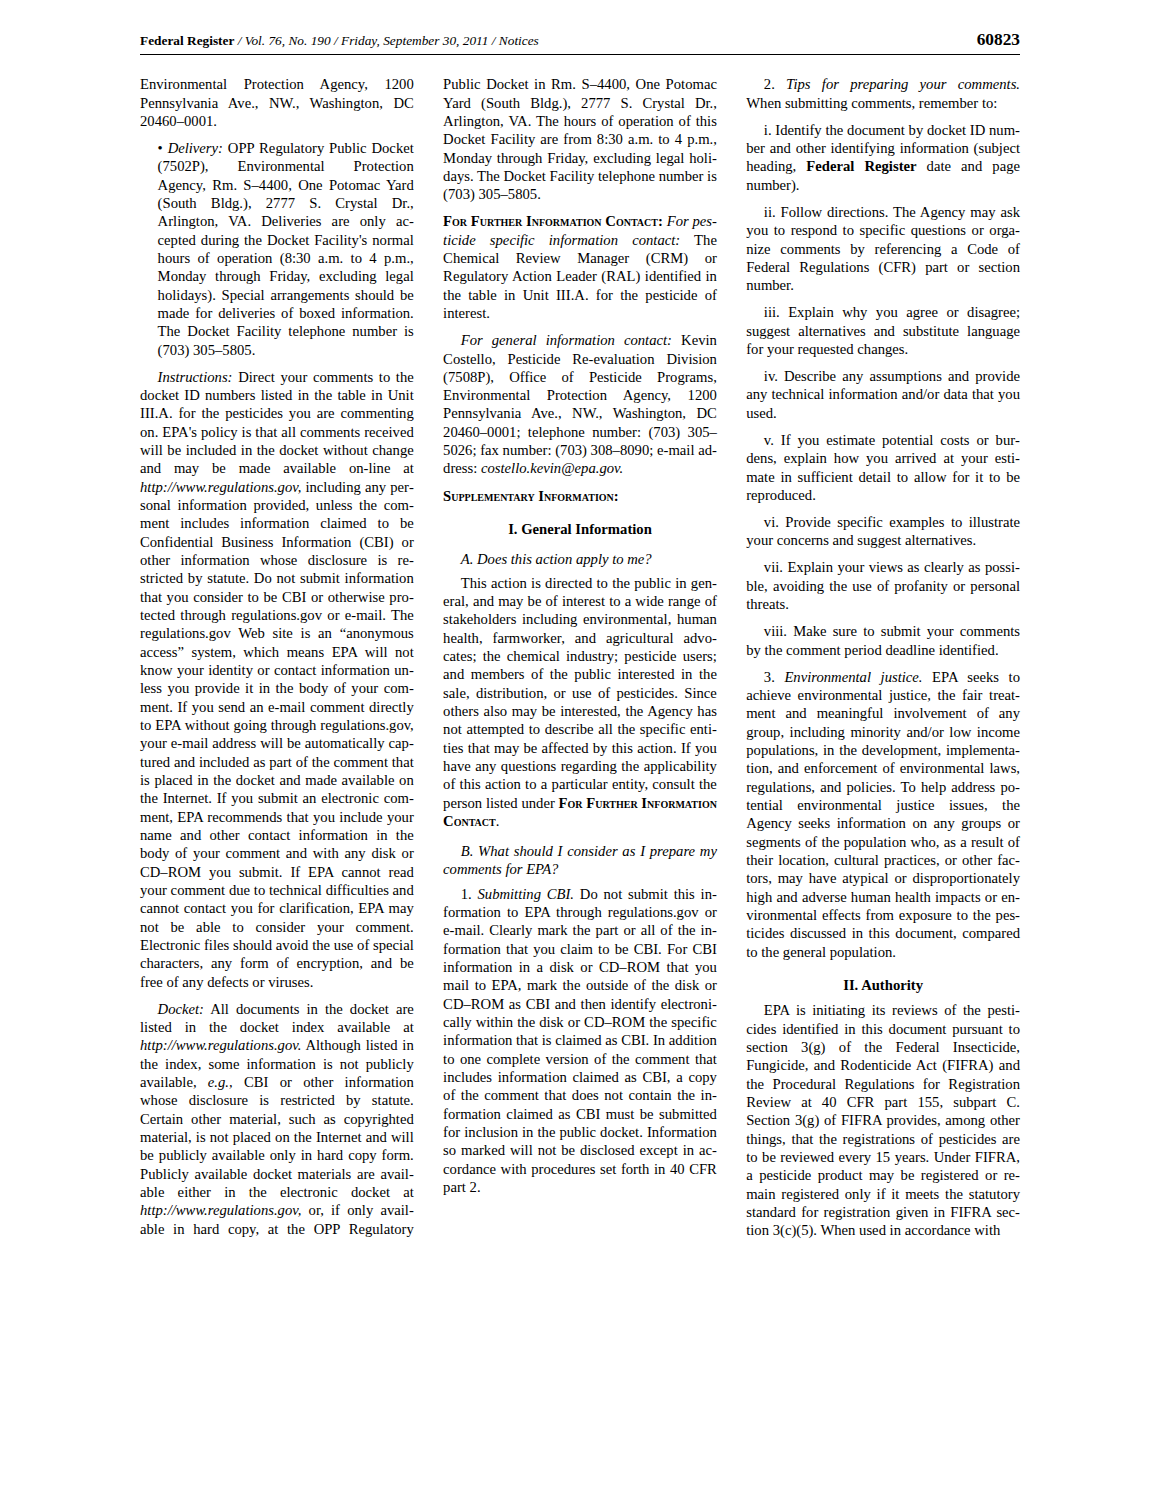Federal Register / Vol. 76, No. 190 / Friday, September 30, 2011 / Notices
60823
Environmental Protection Agency, 1200 Pennsylvania Ave., NW., Washington, DC 20460–0001.
Delivery: OPP Regulatory Public Docket (7502P), Environmental Protection Agency, Rm. S–4400, One Potomac Yard (South Bldg.), 2777 S. Crystal Dr., Arlington, VA. Deliveries are only accepted during the Docket Facility's normal hours of operation (8:30 a.m. to 4 p.m., Monday through Friday, excluding legal holidays). Special arrangements should be made for deliveries of boxed information. The Docket Facility telephone number is (703) 305–5805.
Instructions: Direct your comments to the docket ID numbers listed in the table in Unit III.A. for the pesticides you are commenting on. EPA's policy is that all comments received will be included in the docket without change and may be made available on-line at http://www.regulations.gov, including any personal information provided, unless the comment includes information claimed to be Confidential Business Information (CBI) or other information whose disclosure is restricted by statute. Do not submit information that you consider to be CBI or otherwise protected through regulations.gov or e-mail. The regulations.gov Web site is an “anonymous access” system, which means EPA will not know your identity or contact information unless you provide it in the body of your comment. If you send an e-mail comment directly to EPA without going through regulations.gov, your e-mail address will be automatically captured and included as part of the comment that is placed in the docket and made available on the Internet. If you submit an electronic comment, EPA recommends that you include your name and other contact information in the body of your comment and with any disk or CD–ROM you submit. If EPA cannot read your comment due to technical difficulties and cannot contact you for clarification, EPA may not be able to consider your comment. Electronic files should avoid the use of special characters, any form of encryption, and be free of any defects or viruses.
Docket: All documents in the docket are listed in the docket index available at http://www.regulations.gov. Although listed in the index, some information is not publicly available, e.g., CBI or other information whose disclosure is restricted by statute. Certain other material, such as copyrighted material, is not placed on the Internet and will be publicly available only in hard copy form. Publicly available docket materials are available either in the electronic docket at http://www.regulations.gov, or, if only available in hard copy, at the OPP Regulatory Public Docket in Rm. S–4400, One Potomac Yard (South Bldg.), 2777 S. Crystal Dr., Arlington, VA. The hours of operation of this Docket Facility are from 8:30 a.m. to 4 p.m., Monday through Friday, excluding legal holidays. The Docket Facility telephone number is (703) 305–5805.
For Further Information Contact: For pesticide specific information contact: The Chemical Review Manager (CRM) or Regulatory Action Leader (RAL) identified in the table in Unit III.A. for the pesticide of interest.
For general information contact: Kevin Costello, Pesticide Re-evaluation Division (7508P), Office of Pesticide Programs, Environmental Protection Agency, 1200 Pennsylvania Ave., NW., Washington, DC 20460–0001; telephone number: (703) 305–5026; fax number: (703) 308–8090; e-mail address: costello.kevin@epa.gov.
Supplementary Information:
I. General Information
A. Does this action apply to me?
This action is directed to the public in general, and may be of interest to a wide range of stakeholders including environmental, human health, farmworker, and agricultural advocates; the chemical industry; pesticide users; and members of the public interested in the sale, distribution, or use of pesticides. Since others also may be interested, the Agency has not attempted to describe all the specific entities that may be affected by this action. If you have any questions regarding the applicability of this action to a particular entity, consult the person listed under For Further Information Contact.
B. What should I consider as I prepare my comments for EPA?
1. Submitting CBI. Do not submit this information to EPA through regulations.gov or e-mail. Clearly mark the part or all of the information that you claim to be CBI. For CBI information in a disk or CD–ROM that you mail to EPA, mark the outside of the disk or CD–ROM as CBI and then identify electronically within the disk or CD–ROM the specific information that is claimed as CBI. In addition to one complete version of the comment that includes information claimed as CBI, a copy of the comment that does not contain the information claimed as CBI must be submitted for inclusion in the public docket. Information so marked will not be disclosed except in accordance with procedures set forth in 40 CFR part 2.
2. Tips for preparing your comments. When submitting comments, remember to:
i. Identify the document by docket ID number and other identifying information (subject heading, Federal Register date and page number).
ii. Follow directions. The Agency may ask you to respond to specific questions or organize comments by referencing a Code of Federal Regulations (CFR) part or section number.
iii. Explain why you agree or disagree; suggest alternatives and substitute language for your requested changes.
iv. Describe any assumptions and provide any technical information and/or data that you used.
v. If you estimate potential costs or burdens, explain how you arrived at your estimate in sufficient detail to allow for it to be reproduced.
vi. Provide specific examples to illustrate your concerns and suggest alternatives.
vii. Explain your views as clearly as possible, avoiding the use of profanity or personal threats.
viii. Make sure to submit your comments by the comment period deadline identified.
3. Environmental justice. EPA seeks to achieve environmental justice, the fair treatment and meaningful involvement of any group, including minority and/or low income populations, in the development, implementation, and enforcement of environmental laws, regulations, and policies. To help address potential environmental justice issues, the Agency seeks information on any groups or segments of the population who, as a result of their location, cultural practices, or other factors, may have atypical or disproportionately high and adverse human health impacts or environmental effects from exposure to the pesticides discussed in this document, compared to the general population.
II. Authority
EPA is initiating its reviews of the pesticides identified in this document pursuant to section 3(g) of the Federal Insecticide, Fungicide, and Rodenticide Act (FIFRA) and the Procedural Regulations for Registration Review at 40 CFR part 155, subpart C. Section 3(g) of FIFRA provides, among other things, that the registrations of pesticides are to be reviewed every 15 years. Under FIFRA, a pesticide product may be registered or remain registered only if it meets the statutory standard for registration given in FIFRA section 3(c)(5). When used in accordance with